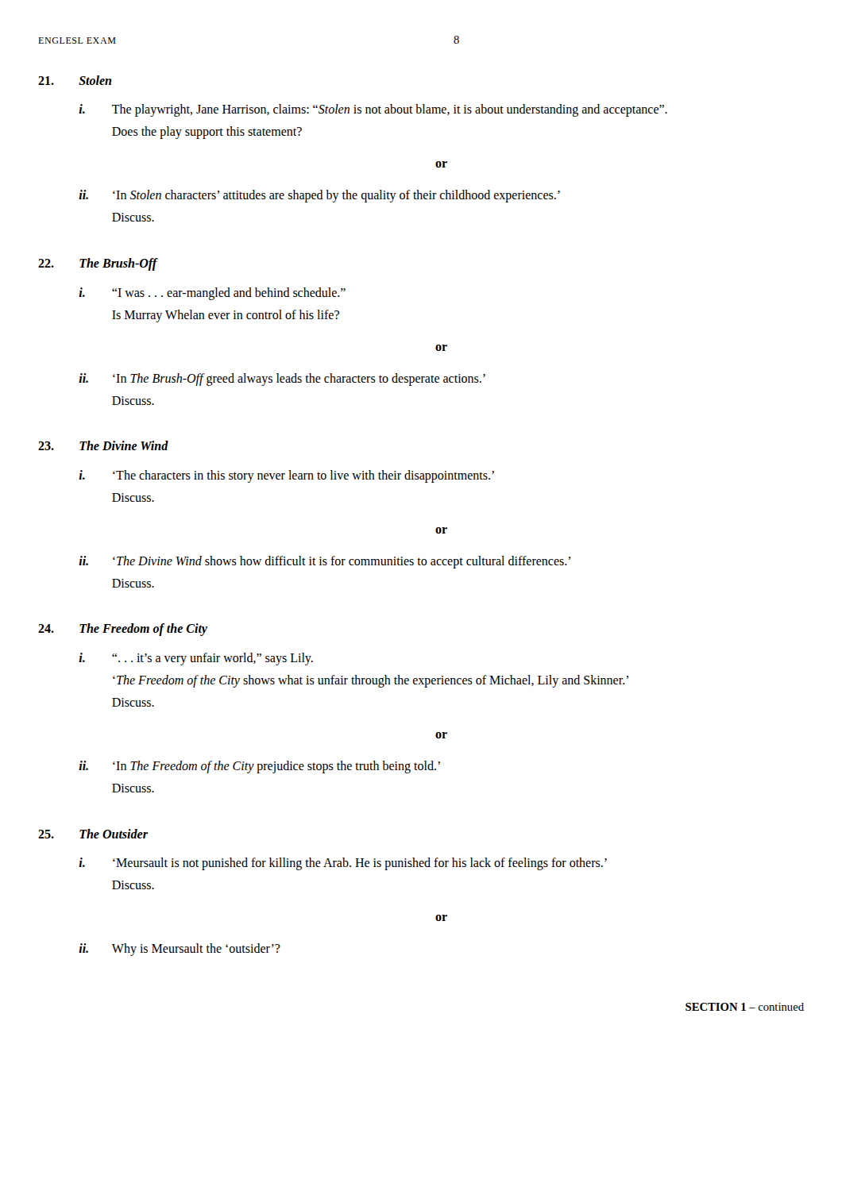ENGLESL EXAM 8
21.
Stolen
i.
The playwright, Jane Harrison, claims: “Stolen is not about blame, it is about understanding and acceptance”.
Does the play support this statement?
or
ii.
‘In Stolen characters’ attitudes are shaped by the quality of their childhood experiences.’
Discuss.
22.
The Brush-Off
i.
“I was . . . ear-mangled and behind schedule.”
Is Murray Whelan ever in control of his life?
or
ii.
‘In The Brush-Off greed always leads the characters to desperate actions.’
Discuss.
23.
The Divine Wind
i.
‘The characters in this story never learn to live with their disappointments.’
Discuss.
or
ii.
‘The Divine Wind shows how difficult it is for communities to accept cultural differences.’
Discuss.
24.
The Freedom of the City
i.
“. . . it’s a very unfair world,” says Lily.
‘The Freedom of the City shows what is unfair through the experiences of Michael, Lily and Skinner.’
Discuss.
or
ii.
‘In The Freedom of the City prejudice stops the truth being told.’
Discuss.
25.
The Outsider
i.
‘Meursault is not punished for killing the Arab. He is punished for his lack of feelings for others.’
Discuss.
or
ii.
Why is Meursault the ‘outsider’?
SECTION 1 – continued